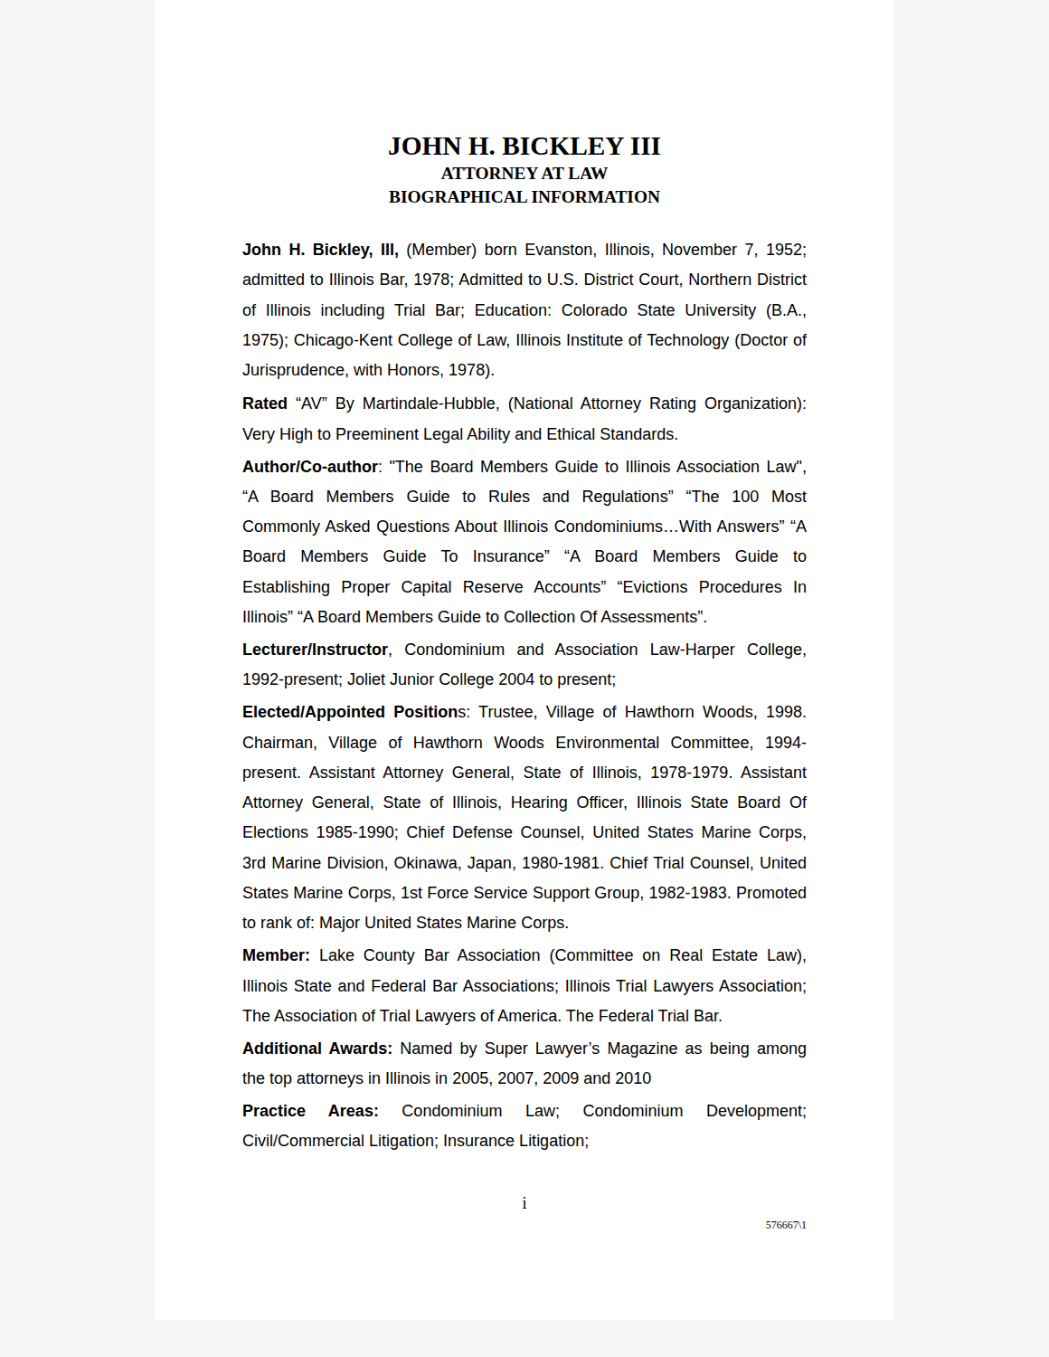JOHN H. BICKLEY III
ATTORNEY AT LAW
BIOGRAPHICAL INFORMATION
John H. Bickley, III, (Member) born Evanston, Illinois, November 7, 1952; admitted to Illinois Bar, 1978; Admitted to U.S. District Court, Northern District of Illinois including Trial Bar; Education: Colorado State University (B.A., 1975); Chicago-Kent College of Law, Illinois Institute of Technology (Doctor of Jurisprudence, with Honors, 1978).
Rated “AV” By Martindale-Hubble, (National Attorney Rating Organization): Very High to Preeminent Legal Ability and Ethical Standards.
Author/Co-author: "The Board Members Guide to Illinois Association Law", “A Board Members Guide to Rules and Regulations” “The 100 Most Commonly Asked Questions About Illinois Condominiums…With Answers” “A Board Members Guide To Insurance” “A Board Members Guide to Establishing Proper Capital Reserve Accounts” “Evictions Procedures In Illinois” “A Board Members Guide to Collection Of Assessments”.
Lecturer/Instructor, Condominium and Association Law-Harper College, 1992-present; Joliet Junior College 2004 to present;
Elected/Appointed Positions: Trustee, Village of Hawthorn Woods, 1998. Chairman, Village of Hawthorn Woods Environmental Committee, 1994-present. Assistant Attorney General, State of Illinois, 1978-1979. Assistant Attorney General, State of Illinois, Hearing Officer, Illinois State Board Of Elections 1985-1990; Chief Defense Counsel, United States Marine Corps, 3rd Marine Division, Okinawa, Japan, 1980-1981. Chief Trial Counsel, United States Marine Corps, 1st Force Service Support Group, 1982-1983. Promoted to rank of: Major United States Marine Corps.
Member: Lake County Bar Association (Committee on Real Estate Law), Illinois State and Federal Bar Associations; Illinois Trial Lawyers Association; The Association of Trial Lawyers of America. The Federal Trial Bar.
Additional Awards: Named by Super Lawyer’s Magazine as being among the top attorneys in Illinois in 2005, 2007, 2009 and 2010
Practice Areas: Condominium Law; Condominium Development; Civil/Commercial Litigation; Insurance Litigation;
i
576667\1